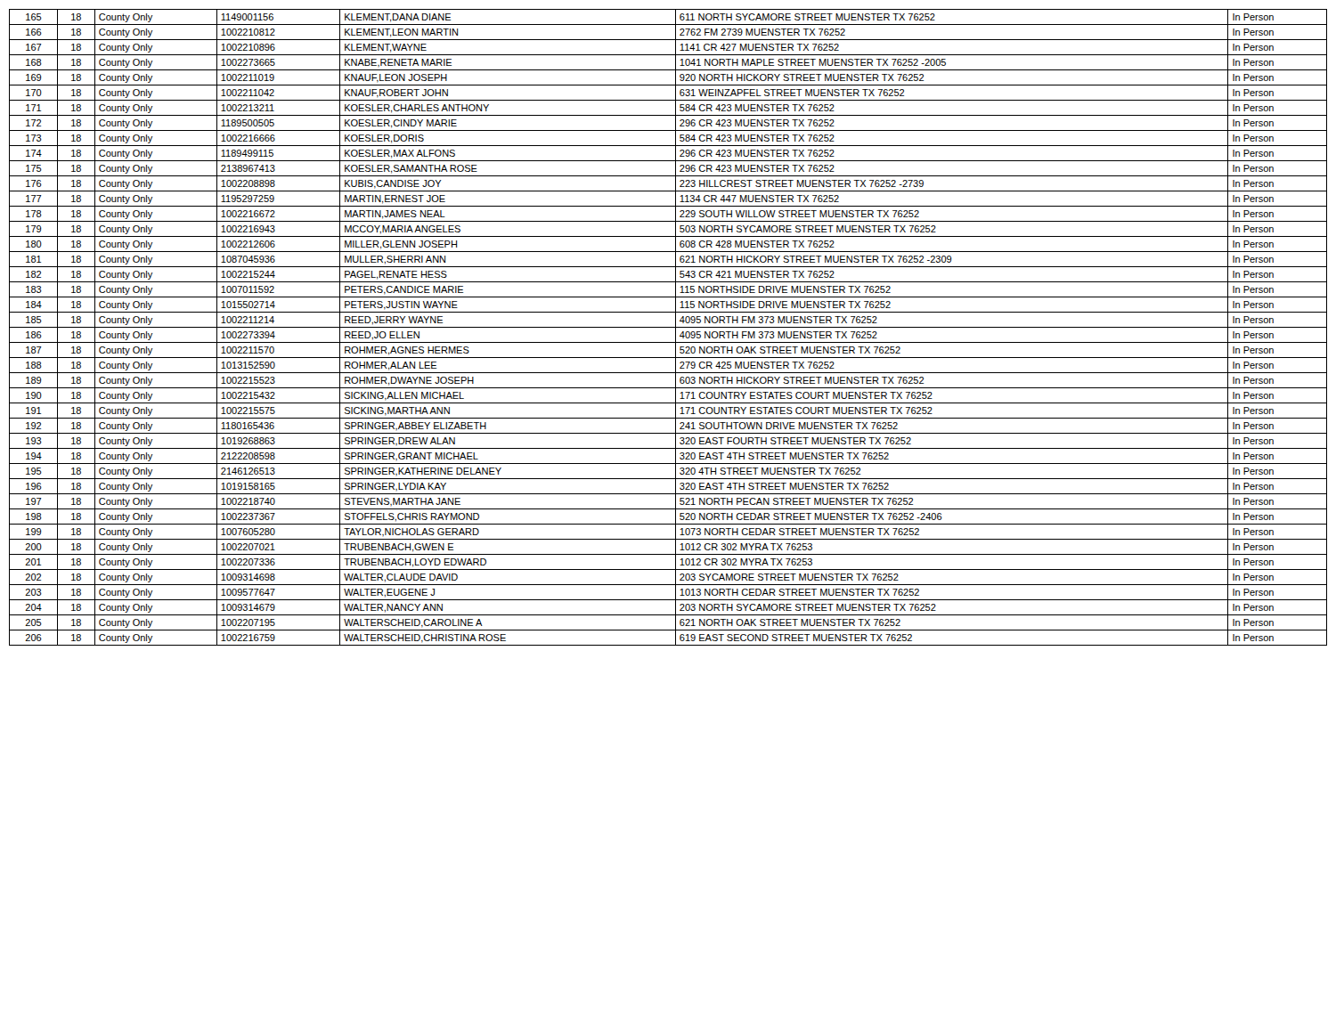| 165 | 18 | County Only | 1149001156 | KLEMENT,DANA DIANE | 611 NORTH SYCAMORE STREET MUENSTER TX 76252 | In Person |
| 166 | 18 | County Only | 1002210812 | KLEMENT,LEON MARTIN | 2762 FM 2739 MUENSTER TX 76252 | In Person |
| 167 | 18 | County Only | 1002210896 | KLEMENT,WAYNE | 1141 CR 427 MUENSTER TX 76252 | In Person |
| 168 | 18 | County Only | 1002273665 | KNABE,RENETA MARIE | 1041 NORTH MAPLE STREET MUENSTER TX 76252 -2005 | In Person |
| 169 | 18 | County Only | 1002211019 | KNAUF,LEON JOSEPH | 920 NORTH HICKORY STREET MUENSTER TX 76252 | In Person |
| 170 | 18 | County Only | 1002211042 | KNAUF,ROBERT JOHN | 631 WEINZAPFEL STREET MUENSTER TX 76252 | In Person |
| 171 | 18 | County Only | 1002213211 | KOESLER,CHARLES ANTHONY | 584 CR 423 MUENSTER TX 76252 | In Person |
| 172 | 18 | County Only | 1189500505 | KOESLER,CINDY MARIE | 296 CR 423 MUENSTER TX 76252 | In Person |
| 173 | 18 | County Only | 1002216666 | KOESLER,DORIS | 584 CR 423 MUENSTER TX 76252 | In Person |
| 174 | 18 | County Only | 1189499115 | KOESLER,MAX ALFONS | 296 CR 423 MUENSTER TX 76252 | In Person |
| 175 | 18 | County Only | 2138967413 | KOESLER,SAMANTHA ROSE | 296 CR 423 MUENSTER TX 76252 | In Person |
| 176 | 18 | County Only | 1002208898 | KUBIS,CANDISE JOY | 223 HILLCREST STREET MUENSTER TX 76252 -2739 | In Person |
| 177 | 18 | County Only | 1195297259 | MARTIN,ERNEST JOE | 1134 CR 447 MUENSTER TX 76252 | In Person |
| 178 | 18 | County Only | 1002216672 | MARTIN,JAMES NEAL | 229 SOUTH WILLOW STREET MUENSTER TX 76252 | In Person |
| 179 | 18 | County Only | 1002216943 | MCCOY,MARIA ANGELES | 503 NORTH SYCAMORE STREET MUENSTER TX 76252 | In Person |
| 180 | 18 | County Only | 1002212606 | MILLER,GLENN JOSEPH | 608 CR 428 MUENSTER TX 76252 | In Person |
| 181 | 18 | County Only | 1087045936 | MULLER,SHERRI ANN | 621 NORTH HICKORY STREET MUENSTER TX 76252 -2309 | In Person |
| 182 | 18 | County Only | 1002215244 | PAGEL,RENATE HESS | 543 CR 421 MUENSTER TX 76252 | In Person |
| 183 | 18 | County Only | 1007011592 | PETERS,CANDICE MARIE | 115 NORTHSIDE DRIVE MUENSTER TX 76252 | In Person |
| 184 | 18 | County Only | 1015502714 | PETERS,JUSTIN WAYNE | 115 NORTHSIDE DRIVE MUENSTER TX 76252 | In Person |
| 185 | 18 | County Only | 1002211214 | REED,JERRY WAYNE | 4095 NORTH FM 373 MUENSTER TX 76252 | In Person |
| 186 | 18 | County Only | 1002273394 | REED,JO ELLEN | 4095 NORTH FM 373 MUENSTER TX 76252 | In Person |
| 187 | 18 | County Only | 1002211570 | ROHMER,AGNES HERMES | 520 NORTH OAK STREET MUENSTER TX 76252 | In Person |
| 188 | 18 | County Only | 1013152590 | ROHMER,ALAN LEE | 279 CR 425 MUENSTER TX 76252 | In Person |
| 189 | 18 | County Only | 1002215523 | ROHMER,DWAYNE JOSEPH | 603 NORTH HICKORY STREET MUENSTER TX 76252 | In Person |
| 190 | 18 | County Only | 1002215432 | SICKING,ALLEN MICHAEL | 171 COUNTRY ESTATES COURT MUENSTER TX 76252 | In Person |
| 191 | 18 | County Only | 1002215575 | SICKING,MARTHA ANN | 171 COUNTRY ESTATES COURT MUENSTER TX 76252 | In Person |
| 192 | 18 | County Only | 1180165436 | SPRINGER,ABBEY ELIZABETH | 241 SOUTHTOWN DRIVE MUENSTER TX 76252 | In Person |
| 193 | 18 | County Only | 1019268863 | SPRINGER,DREW ALAN | 320 EAST FOURTH STREET MUENSTER TX 76252 | In Person |
| 194 | 18 | County Only | 2122208598 | SPRINGER,GRANT MICHAEL | 320 EAST 4TH STREET MUENSTER TX 76252 | In Person |
| 195 | 18 | County Only | 2146126513 | SPRINGER,KATHERINE DELANEY | 320 4TH STREET MUENSTER TX 76252 | In Person |
| 196 | 18 | County Only | 1019158165 | SPRINGER,LYDIA KAY | 320 EAST 4TH STREET MUENSTER TX 76252 | In Person |
| 197 | 18 | County Only | 1002218740 | STEVENS,MARTHA JANE | 521 NORTH PECAN STREET MUENSTER TX 76252 | In Person |
| 198 | 18 | County Only | 1002237367 | STOFFELS,CHRIS RAYMOND | 520 NORTH CEDAR STREET MUENSTER TX 76252 -2406 | In Person |
| 199 | 18 | County Only | 1007605280 | TAYLOR,NICHOLAS GERARD | 1073 NORTH CEDAR STREET MUENSTER TX 76252 | In Person |
| 200 | 18 | County Only | 1002207021 | TRUBENBACH,GWEN E | 1012 CR 302 MYRA TX 76253 | In Person |
| 201 | 18 | County Only | 1002207336 | TRUBENBACH,LOYD EDWARD | 1012 CR 302 MYRA TX 76253 | In Person |
| 202 | 18 | County Only | 1009314698 | WALTER,CLAUDE DAVID | 203 SYCAMORE STREET MUENSTER TX 76252 | In Person |
| 203 | 18 | County Only | 1009577647 | WALTER,EUGENE J | 1013 NORTH CEDAR STREET MUENSTER TX 76252 | In Person |
| 204 | 18 | County Only | 1009314679 | WALTER,NANCY ANN | 203 NORTH SYCAMORE STREET MUENSTER TX 76252 | In Person |
| 205 | 18 | County Only | 1002207195 | WALTERSCHEID,CAROLINE A | 621 NORTH OAK STREET MUENSTER TX 76252 | In Person |
| 206 | 18 | County Only | 1002216759 | WALTERSCHEID,CHRISTINA ROSE | 619 EAST SECOND STREET MUENSTER TX 76252 | In Person |